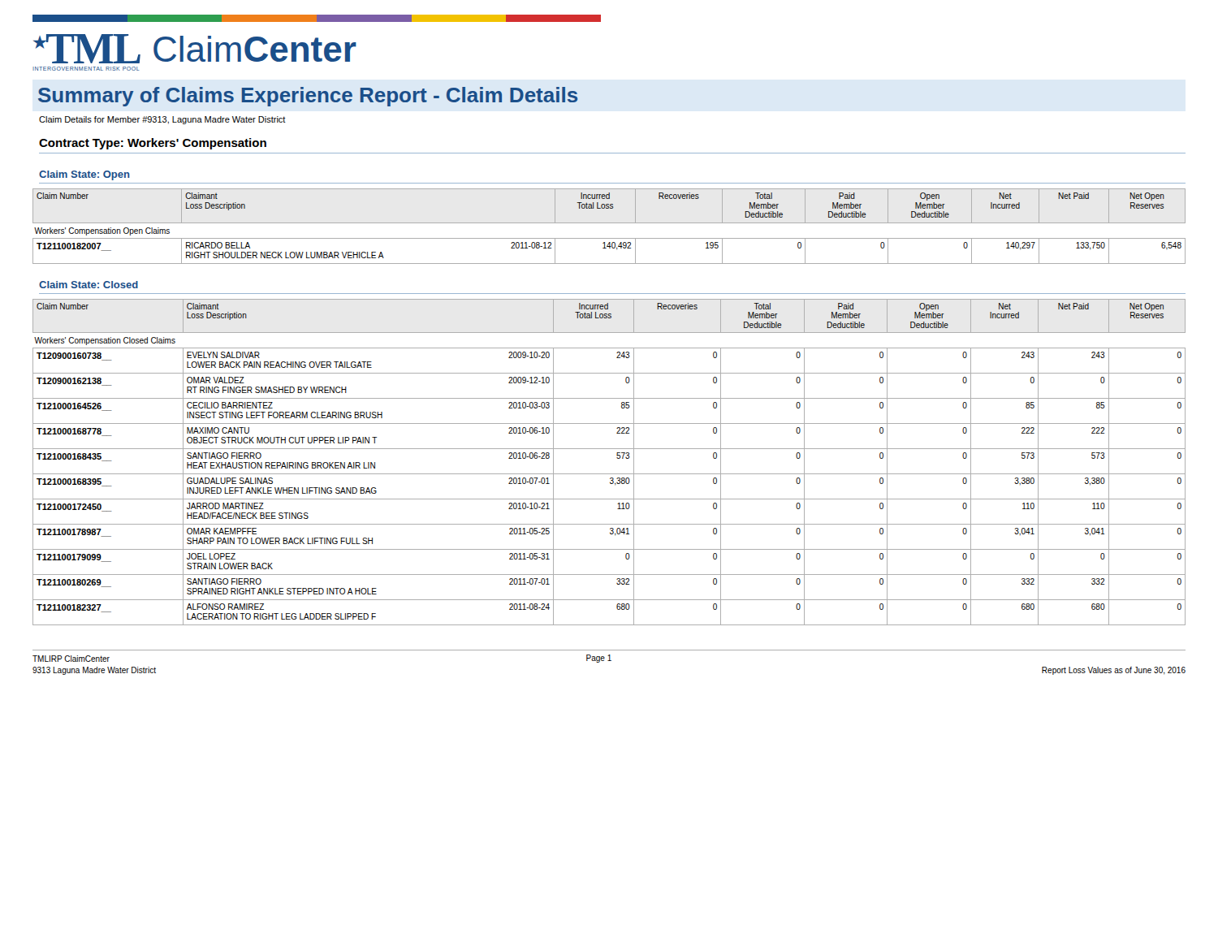★TML
INTERGOVERNMENTAL RISK POOL
Claim Center
Summary of Claims Experience Report - Claim Details
Claim Details for Member #9313, Laguna Madre Water District
Contract Type: Workers' Compensation
Claim State: Open
| Claim Number | Claimant Loss Description | Incurred Total Loss | Recoveries | Total Member Deductible | Paid Member Deductible | Open Member Deductible | Net Incurred | Net Paid | Net Open Reserves |
| --- | --- | --- | --- | --- | --- | --- | --- | --- | --- |
| Workers' Compensation Open Claims |
| T121100182007__ | RICARDO BELLA 2011-08-12 RIGHT SHOULDER NECK LOW LUMBAR VEHICLE A | 140,492 | 195 | 0 | 0 | 0 | 140,297 | 133,750 | 6,548 |
Claim State: Closed
| Claim Number | Claimant Loss Description | Incurred Total Loss | Recoveries | Total Member Deductible | Paid Member Deductible | Open Member Deductible | Net Incurred | Net Paid | Net Open Reserves |
| --- | --- | --- | --- | --- | --- | --- | --- | --- | --- |
| Workers' Compensation Closed Claims |
| T120900160738__ | EVELYN SALDIVAR 2009-10-20 LOWER BACK PAIN REACHING OVER TAILGATE | 243 | 0 | 0 | 0 | 0 | 243 | 243 | 0 |
| T120900162138__ | OMAR VALDEZ 2009-12-10 RT RING FINGER SMASHED BY WRENCH | 0 | 0 | 0 | 0 | 0 | 0 | 0 | 0 |
| T121000164526__ | CECILIO BARRIENTEZ 2010-03-03 INSECT STING LEFT FOREARM CLEARING BRUSH | 85 | 0 | 0 | 0 | 0 | 85 | 85 | 0 |
| T121000168778__ | MAXIMO CANTU 2010-06-10 OBJECT STRUCK MOUTH CUT UPPER LIP PAIN T | 222 | 0 | 0 | 0 | 0 | 222 | 222 | 0 |
| T121000168435__ | SANTIAGO FIERRO 2010-06-28 HEAT EXHAUSTION REPAIRING BROKEN AIR LIN | 573 | 0 | 0 | 0 | 0 | 573 | 573 | 0 |
| T121000168395__ | GUADALUPE SALINAS 2010-07-01 INJURED LEFT ANKLE WHEN LIFTING SAND BAG | 3,380 | 0 | 0 | 0 | 0 | 3,380 | 3,380 | 0 |
| T121000172450__ | JARROD MARTINEZ 2010-10-21 HEAD/FACE/NECK BEE STINGS | 110 | 0 | 0 | 0 | 0 | 110 | 110 | 0 |
| T121100178987__ | OMAR KAEMPFFE 2011-05-25 SHARP PAIN TO LOWER BACK LIFTING FULL SH | 3,041 | 0 | 0 | 0 | 0 | 3,041 | 3,041 | 0 |
| T121100179099__ | JOEL LOPEZ 2011-05-31 STRAIN LOWER BACK | 0 | 0 | 0 | 0 | 0 | 0 | 0 | 0 |
| T121100180269__ | SANTIAGO FIERRO 2011-07-01 SPRAINED RIGHT ANKLE STEPPED INTO A HOLE | 332 | 0 | 0 | 0 | 0 | 332 | 332 | 0 |
| T121100182327__ | ALFONSO RAMIREZ 2011-08-24 LACERATION TO RIGHT LEG LADDER SLIPPED F | 680 | 0 | 0 | 0 | 0 | 680 | 680 | 0 |
TMLIRP ClaimCenter
9313 Laguna Madre Water District
Page 1
Report Loss Values as of June 30, 2016